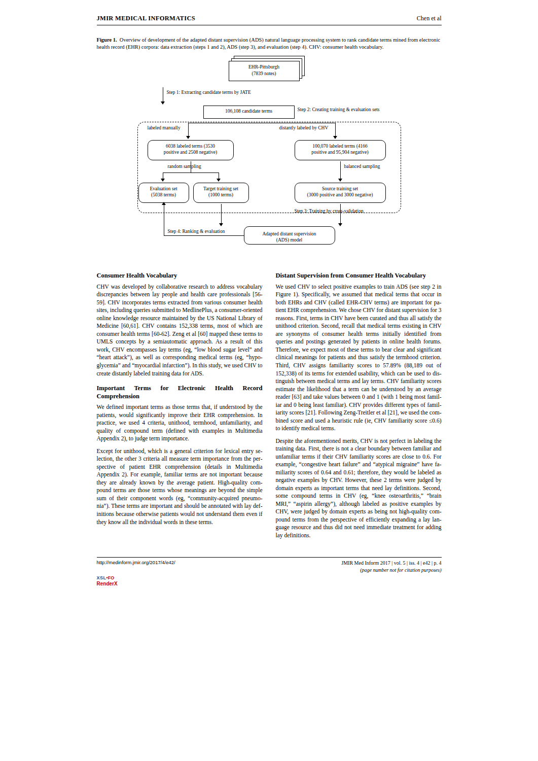JMIR MEDICAL INFORMATICS
Chen et al
Figure 1. Overview of development of the adapted distant supervision (ADS) natural language processing system to rank candidate terms mined from electronic health record (EHR) corpora: data extraction (steps 1 and 2), ADS (step 3), and evaluation (step 4). CHV: consumer health vocabulary.
EHR-Pittsburgh
(7839 notes)
Step 1: Extracting candidate terms by JATE
106,108 candidate terms
Step 2: Creating training & evaluation sets
labeled manually
distantly labeled by CHV
6038 labeled terms (3530
positive and 2508 negative)
100,070 labeled terms (4166
positive and 95,904 negative)
random sampling
balanced sampling
Evaluation set
(5038 terms)
Target training set
(1000 terms)
Source training set
(3000 positive and 3000 negative)
Step 3: Training by cross-validation
Adapted distant supervision
(ADS) model
Step 4: Ranking & evaluation
Consumer Health Vocabulary
CHV was developed by collaborative research to address vocabulary discrepancies between lay people and health care professionals [56-59]. CHV incorporates terms extracted from various consumer health sites, including queries submitted to MedlinePlus, a consumer-oriented online knowledge resource maintained by the US National Library of Medicine [60,61]. CHV contains 152,338 terms, most of which are consumer health terms [60-62]. Zeng et al [60] mapped these terms to UMLS concepts by a semiautomatic approach. As a result of this work, CHV encompasses lay terms (eg, “low blood sugar level” and “heart attack”), as well as corresponding medical terms (eg, “hypoglycemia” and “myocardial infarction”). In this study, we used CHV to create distantly labeled training data for ADS.
Important Terms for Electronic Health Record Comprehension
We defined important terms as those terms that, if understood by the patients, would significantly improve their EHR comprehension. In practice, we used 4 criteria, unithood, termhood, unfamiliarity, and quality of compound term (defined with examples in Multimedia Appendix 2), to judge term importance.
Except for unithood, which is a general criterion for lexical entry selection, the other 3 criteria all measure term importance from the perspective of patient EHR comprehension (details in Multimedia Appendix 2). For example, familiar terms are not important because they are already known by the average patient. High-quality compound terms are those terms whose meanings are beyond the simple sum of their component words (eg, “community-acquired pneumonia”). These terms are important and should be annotated with lay definitions because otherwise patients would not understand them even if they know all the individual words in these terms.
Distant Supervision from Consumer Health Vocabulary
We used CHV to select positive examples to train ADS (see step 2 in Figure 1). Specifically, we assumed that medical terms that occur in both EHRs and CHV (called EHR-CHV terms) are important for patient EHR comprehension. We chose CHV for distant supervision for 3 reasons. First, terms in CHV have been curated and thus all satisfy the unithood criterion. Second, recall that medical terms existing in CHV are synonyms of consumer health terms initially identified from queries and postings generated by patients in online health forums. Therefore, we expect most of these terms to bear clear and significant clinical meanings for patients and thus satisfy the termhood criterion. Third, CHV assigns familiarity scores to 57.89% (88,189 out of 152,338) of its terms for extended usability, which can be used to distinguish between medical terms and lay terms. CHV familiarity scores estimate the likelihood that a term can be understood by an average reader [63] and take values between 0 and 1 (with 1 being most familiar and 0 being least familiar). CHV provides different types of familiarity scores [21]. Following Zeng-Treitler et al [21], we used the combined score and used a heuristic rule (ie, CHV familiarity score ≤0.6) to identify medical terms.
Despite the aforementioned merits, CHV is not perfect in labeling the training data. First, there is not a clear boundary between familiar and unfamiliar terms if their CHV familiarity scores are close to 0.6. For example, “congestive heart failure” and “atypical migraine” have familiarity scores of 0.64 and 0.61; therefore, they would be labeled as negative examples by CHV. However, these 2 terms were judged by domain experts as important terms that need lay definitions. Second, some compound terms in CHV (eg, “knee osteoarthritis,” “brain MRI,” “aspirin allergy”), although labeled as positive examples by CHV, were judged by domain experts as being not high-quality compound terms from the perspective of efficiently expanding a lay language resource and thus did not need immediate treatment for adding lay definitions.
http://medinform.jmir.org/2017/4/e42/
JMIR Med Inform 2017 | vol. 5 | iss. 4 | e42 | p. 4
(page number not for citation purposes)
XSL•FO
RenderX